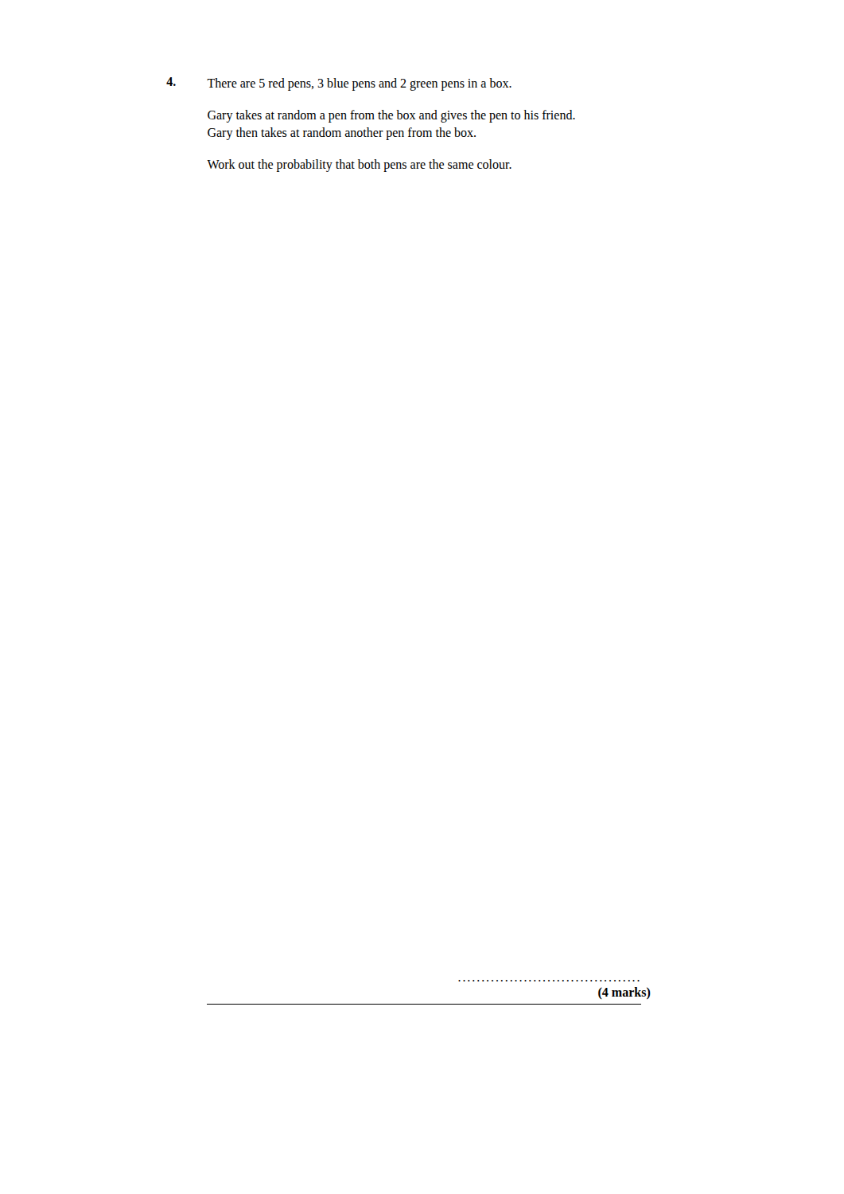4.
There are 5 red pens, 3 blue pens and 2 green pens in a box.
Gary takes at random a pen from the box and gives the pen to his friend.
Gary then takes at random another pen from the box.
Work out the probability that both pens are the same colour.
.......................................
(4 marks)